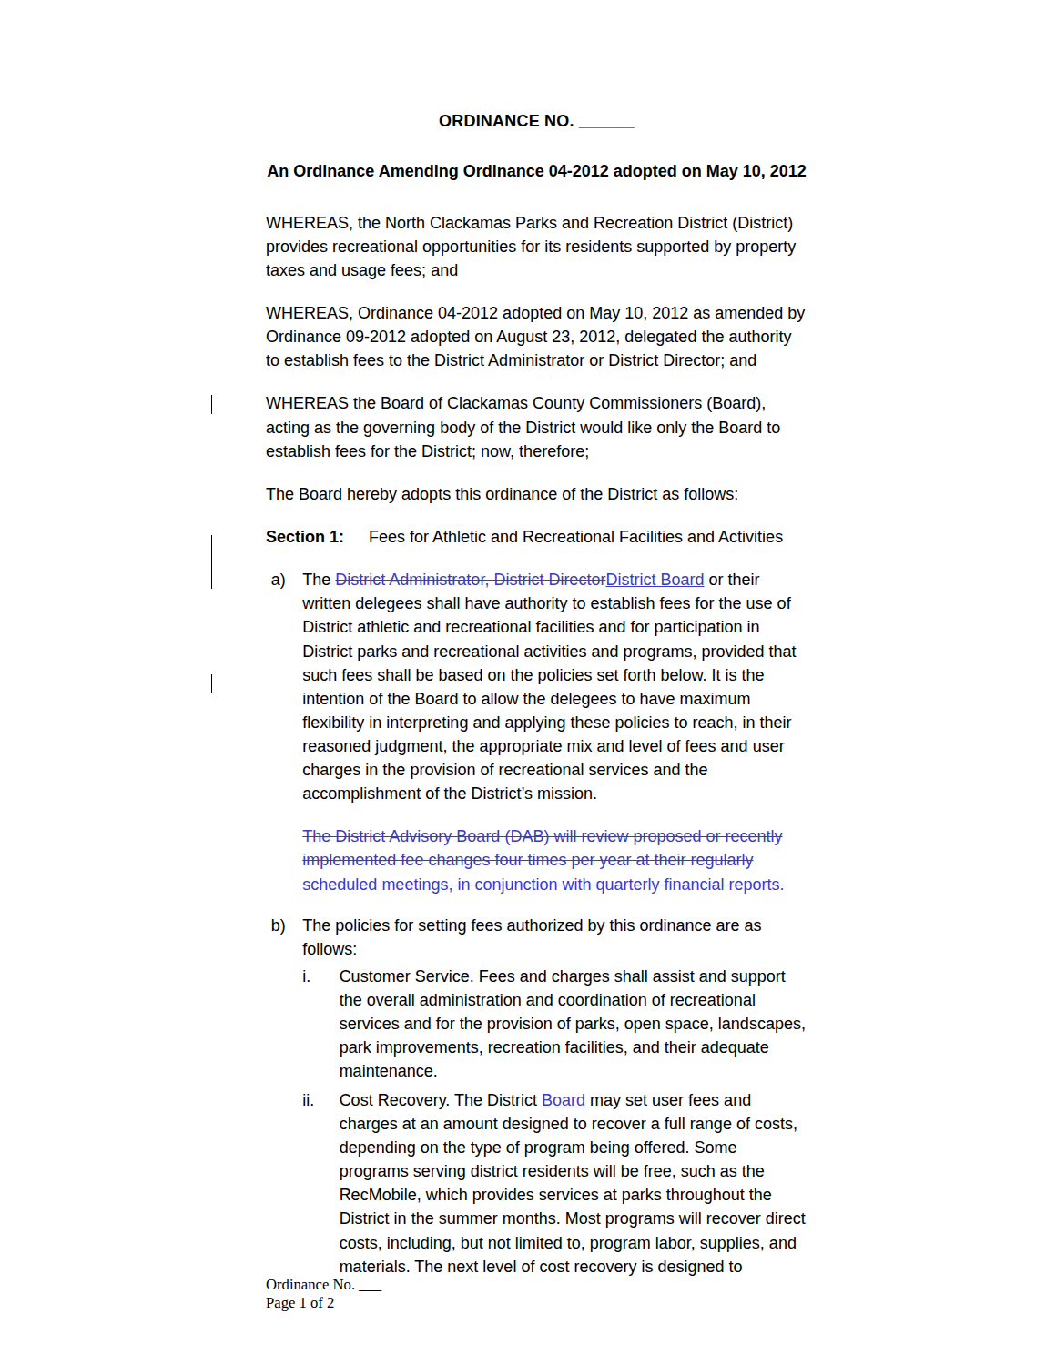ORDINANCE NO. ______
An Ordinance Amending Ordinance 04-2012 adopted on May 10, 2012
WHEREAS, the North Clackamas Parks and Recreation District (District) provides recreational opportunities for its residents supported by property taxes and usage fees; and
WHEREAS, Ordinance 04-2012 adopted on May 10, 2012 as amended by Ordinance 09-2012 adopted on August 23, 2012, delegated the authority to establish fees to the District Administrator or District Director; and
WHEREAS the Board of Clackamas County Commissioners (Board), acting as the governing body of the District would like only the Board to establish fees for the District; now, therefore;
The Board hereby adopts this ordinance of the District as follows:
Section 1: Fees for Athletic and Recreational Facilities and Activities
a)
The District Administrator, District Director District Board or their written delegees shall have authority to establish fees for the use of District athletic and recreational facilities and for participation in District parks and recreational activities and programs, provided that such fees shall be based on the policies set forth below. It is the intention of the Board to allow the delegees to have maximum flexibility in interpreting and applying these policies to reach, in their reasoned judgment, the appropriate mix and level of fees and user charges in the provision of recreational services and the accomplishment of the District’s mission.
The District Advisory Board (DAB) will review proposed or recently implemented fee changes four times per year at their regularly scheduled meetings, in conjunction with quarterly financial reports.
b)
The policies for setting fees authorized by this ordinance are as follows:
i. Customer Service. Fees and charges shall assist and support the overall administration and coordination of recreational services and for the provision of parks, open space, landscapes, park improvements, recreation facilities, and their adequate maintenance.
ii. Cost Recovery. The District Board may set user fees and charges at an amount designed to recover a full range of costs, depending on the type of program being offered. Some programs serving district residents will be free, such as the RecMobile, which provides services at parks throughout the District in the summer months. Most programs will recover direct costs, including, but not limited to, program labor, supplies, and materials. The next level of cost recovery is designed to
Ordinance No. ___
Page 1 of 2